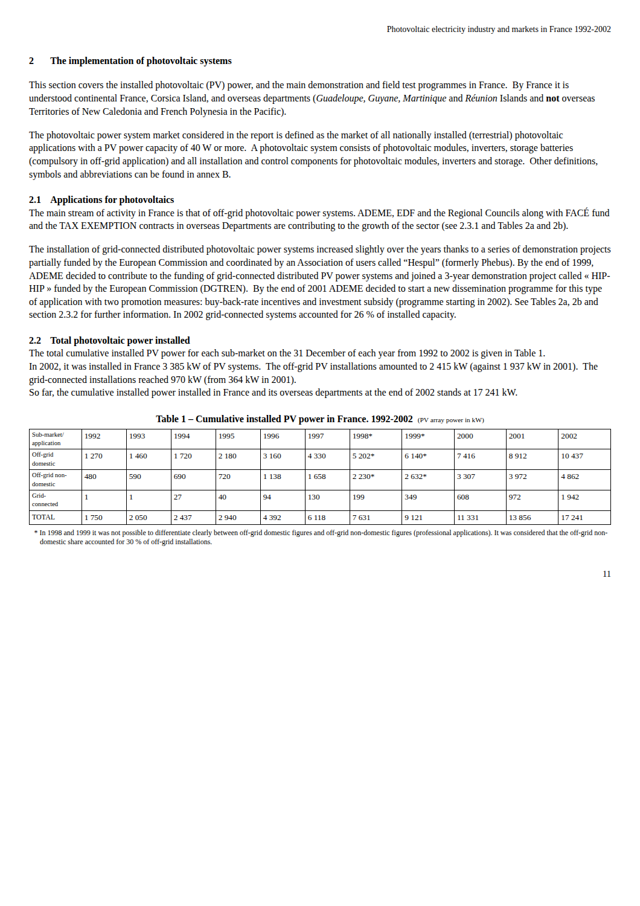Photovoltaic electricity industry and markets in France 1992-2002
2 The implementation of photovoltaic systems
This section covers the installed photovoltaic (PV) power, and the main demonstration and field test programmes in France. By France it is understood continental France, Corsica Island, and overseas departments (Guadeloupe, Guyane, Martinique and Réunion Islands and not overseas Territories of New Caledonia and French Polynesia in the Pacific).
The photovoltaic power system market considered in the report is defined as the market of all nationally installed (terrestrial) photovoltaic applications with a PV power capacity of 40 W or more. A photovoltaic system consists of photovoltaic modules, inverters, storage batteries (compulsory in off-grid application) and all installation and control components for photovoltaic modules, inverters and storage. Other definitions, symbols and abbreviations can be found in annex B.
2.1 Applications for photovoltaics
The main stream of activity in France is that of off-grid photovoltaic power systems. ADEME, EDF and the Regional Councils along with FACÉ fund and the TAX EXEMPTION contracts in overseas Departments are contributing to the growth of the sector (see 2.3.1 and Tables 2a and 2b).
The installation of grid-connected distributed photovoltaic power systems increased slightly over the years thanks to a series of demonstration projects partially funded by the European Commission and coordinated by an Association of users called “Hespul” (formerly Phebus). By the end of 1999, ADEME decided to contribute to the funding of grid-connected distributed PV power systems and joined a 3-year demonstration project called « HIP-HIP » funded by the European Commission (DGTREN). By the end of 2001 ADEME decided to start a new dissemination programme for this type of application with two promotion measures: buy-back-rate incentives and investment subsidy (programme starting in 2002). See Tables 2a, 2b and section 2.3.2 for further information. In 2002 grid-connected systems accounted for 26 % of installed capacity.
2.2 Total photovoltaic power installed
The total cumulative installed PV power for each sub-market on the 31 December of each year from 1992 to 2002 is given in Table 1.
In 2002, it was installed in France 3 385 kW of PV systems. The off-grid PV installations amounted to 2 415 kW (against 1 937 kW in 2001). The grid-connected installations reached 970 kW (from 364 kW in 2001).
So far, the cumulative installed power installed in France and its overseas departments at the end of 2002 stands at 17 241 kW.
Table 1 – Cumulative installed PV power in France. 1992-2002 (PV array power in kW)
| Sub-market/ application | 1992 | 1993 | 1994 | 1995 | 1996 | 1997 | 1998* | 1999* | 2000 | 2001 | 2002 |
| --- | --- | --- | --- | --- | --- | --- | --- | --- | --- | --- | --- |
| Off-grid domestic | 1 270 | 1 460 | 1 720 | 2 180 | 3 160 | 4 330 | 5 202* | 6 140* | 7 416 | 8 912 | 10 437 |
| Off-grid non- domestic | 480 | 590 | 690 | 720 | 1 138 | 1 658 | 2 230* | 2 632* | 3 307 | 3 972 | 4 862 |
| Grid- connected | 1 | 1 | 27 | 40 | 94 | 130 | 199 | 349 | 608 | 972 | 1 942 |
| TOTAL | 1 750 | 2 050 | 2 437 | 2 940 | 4 392 | 6 118 | 7 631 | 9 121 | 11 331 | 13 856 | 17 241 |
* In 1998 and 1999 it was not possible to differentiate clearly between off-grid domestic figures and off-grid non-domestic figures (professional applications). It was considered that the off-grid non-domestic share accounted for 30 % of off-grid installations.
11